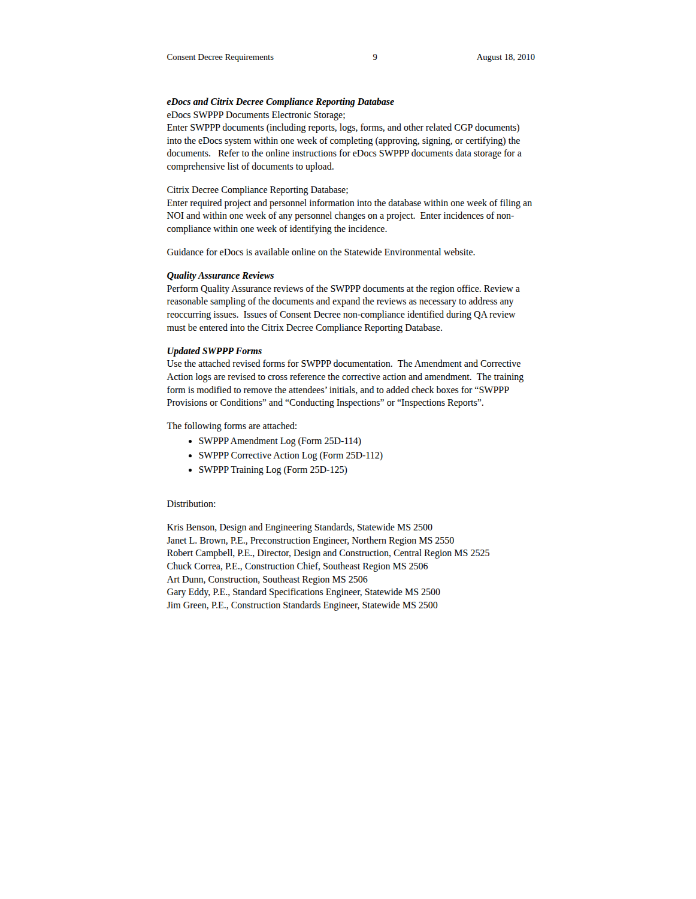Consent Decree Requirements
9
August 18, 2010
eDocs and Citrix Decree Compliance Reporting Database
eDocs SWPPP Documents Electronic Storage;
Enter SWPPP documents (including reports, logs, forms, and other related CGP documents) into the eDocs system within one week of completing (approving, signing, or certifying) the documents. Refer to the online instructions for eDocs SWPPP documents data storage for a comprehensive list of documents to upload.
Citrix Decree Compliance Reporting Database;
Enter required project and personnel information into the database within one week of filing an NOI and within one week of any personnel changes on a project. Enter incidences of non-compliance within one week of identifying the incidence.
Guidance for eDocs is available online on the Statewide Environmental website.
Quality Assurance Reviews
Perform Quality Assurance reviews of the SWPPP documents at the region office. Review a reasonable sampling of the documents and expand the reviews as necessary to address any reoccurring issues. Issues of Consent Decree non-compliance identified during QA review must be entered into the Citrix Decree Compliance Reporting Database.
Updated SWPPP Forms
Use the attached revised forms for SWPPP documentation. The Amendment and Corrective Action logs are revised to cross reference the corrective action and amendment. The training form is modified to remove the attendees’ initials, and to added check boxes for “SWPPP Provisions or Conditions” and “Conducting Inspections” or “Inspections Reports”.
The following forms are attached:
SWPPP Amendment Log (Form 25D-114)
SWPPP Corrective Action Log (Form 25D-112)
SWPPP Training Log (Form 25D-125)
Distribution:
Kris Benson, Design and Engineering Standards, Statewide MS 2500
Janet L. Brown, P.E., Preconstruction Engineer, Northern Region MS 2550
Robert Campbell, P.E., Director, Design and Construction, Central Region MS 2525
Chuck Correa, P.E., Construction Chief, Southeast Region MS 2506
Art Dunn, Construction, Southeast Region MS 2506
Gary Eddy, P.E., Standard Specifications Engineer, Statewide MS 2500
Jim Green, P.E., Construction Standards Engineer, Statewide MS 2500